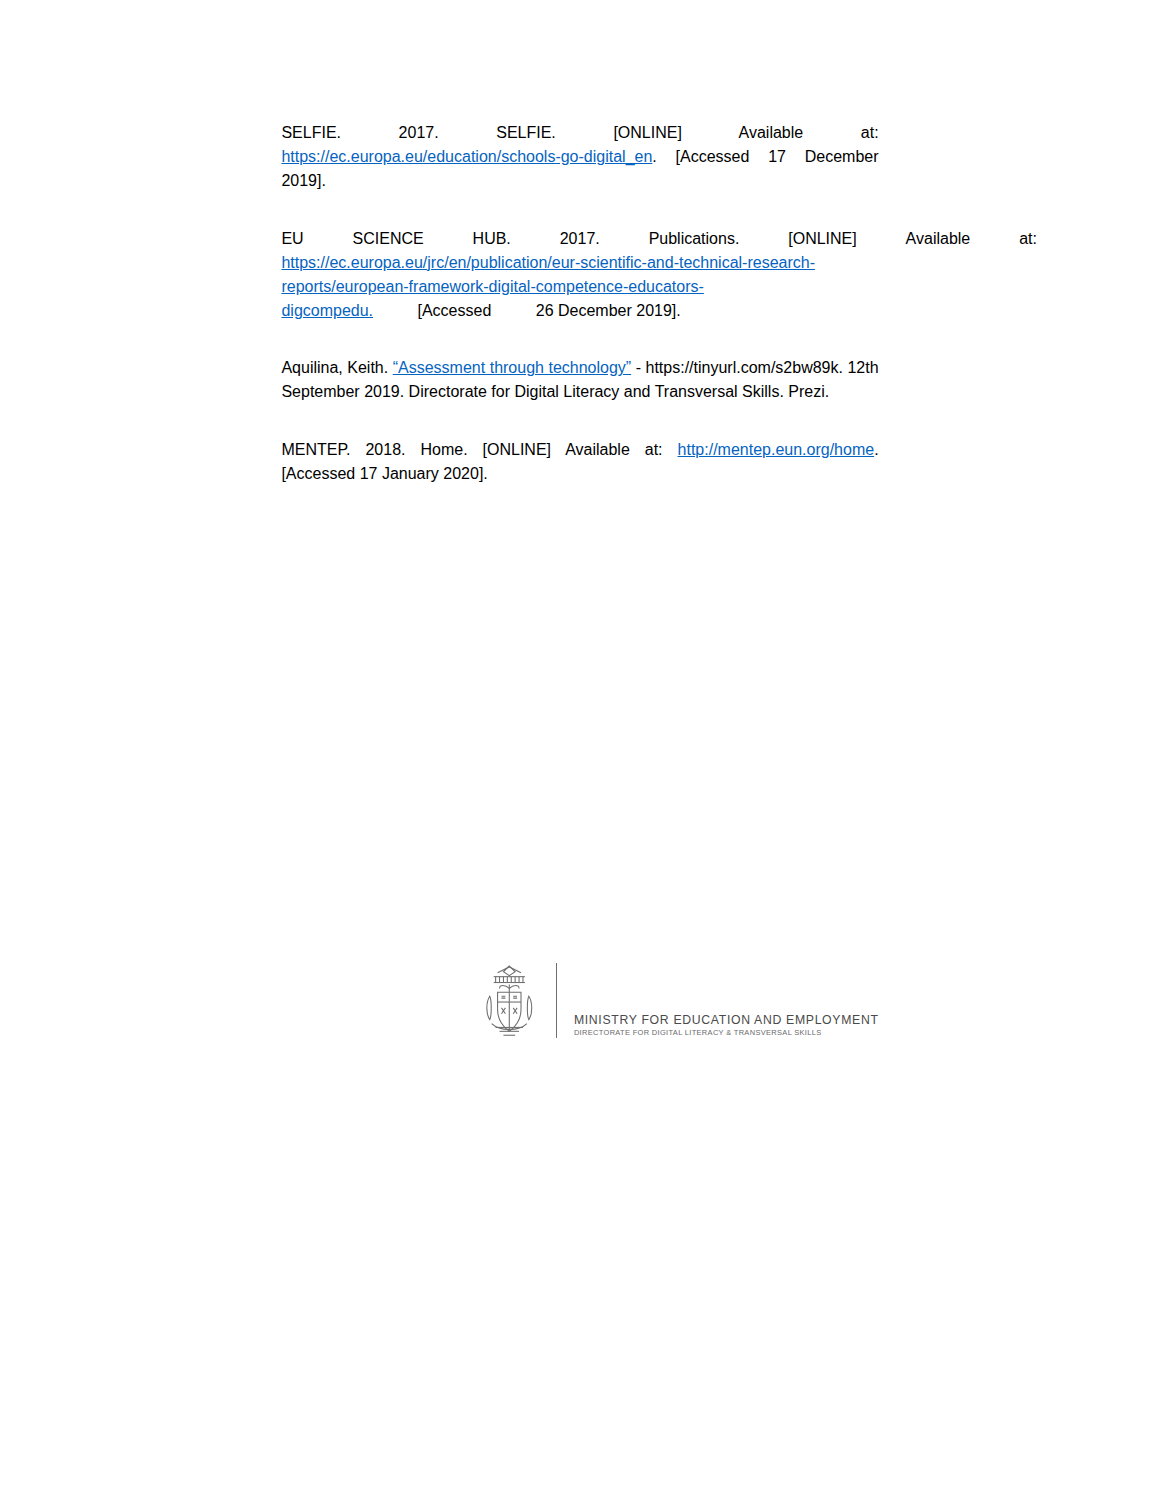SELFIE. 2017. SELFIE. [ONLINE] Available at: https://ec.europa.eu/education/schools-go-digital_en. [Accessed 17 December 2019].
EU SCIENCE HUB. 2017. Publications. [ONLINE] Available at: https://ec.europa.eu/jrc/en/publication/eur-scientific-and-technical-research-reports/european-framework-digital-competence-educators-digcompedu. [Accessed 26 December 2019].
Aquilina, Keith. “Assessment through technology” - https://tinyurl.com/s2bw89k. 12th September 2019. Directorate for Digital Literacy and Transversal Skills. Prezi.
MENTEP. 2018. Home. [ONLINE] Available at: http://mentep.eun.org/home. [Accessed 17 January 2020].
MINISTRY FOR EDUCATION AND EMPLOYMENT
DIRECTORATE FOR DIGITAL LITERACY & TRANSVERSAL SKILLS